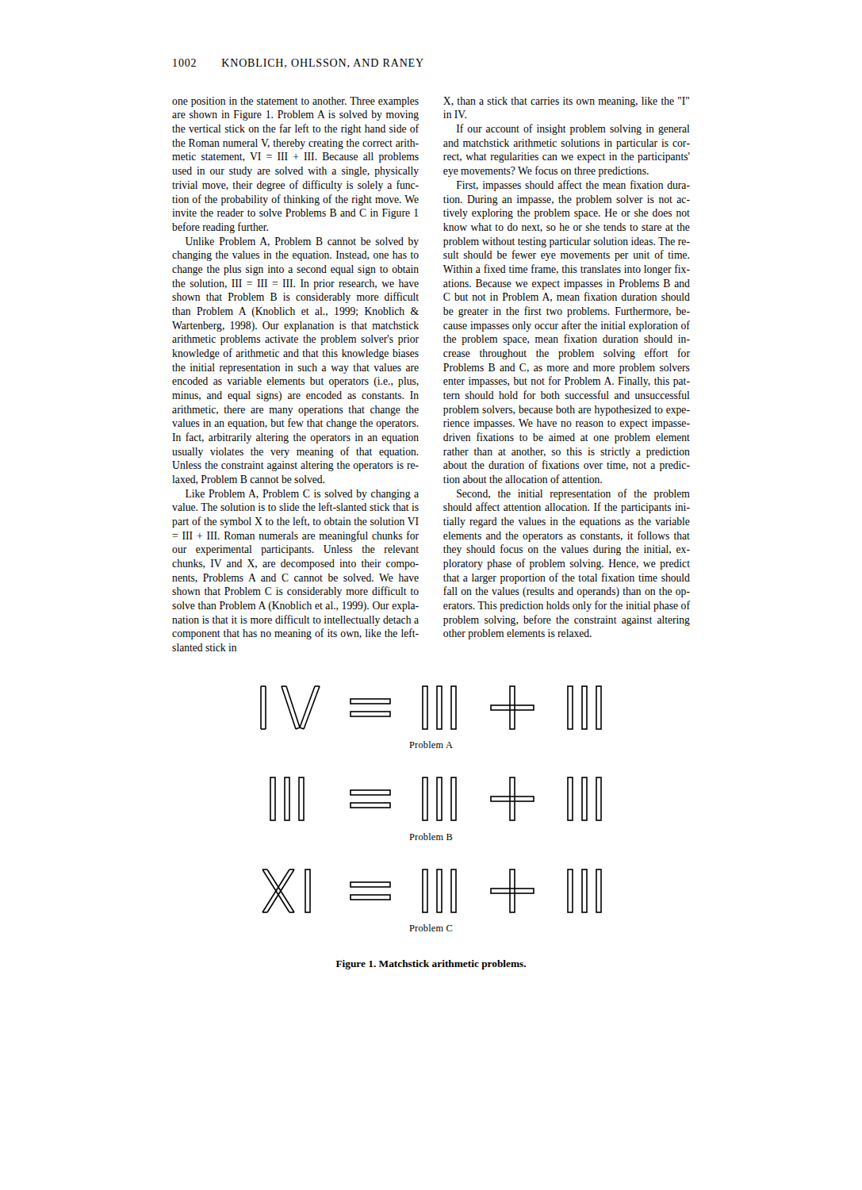1002 KNOBLICH, OHLSSON, AND RANEY
one position in the statement to another. Three examples are shown in Figure 1. Problem A is solved by moving the vertical stick on the far left to the right hand side of the Roman numeral V, thereby creating the correct arithmetic statement, VI = III + III. Because all problems used in our study are solved with a single, physically trivial move, their degree of difficulty is solely a function of the probability of thinking of the right move. We invite the reader to solve Problems B and C in Figure 1 before reading further.
Unlike Problem A, Problem B cannot be solved by changing the values in the equation. Instead, one has to change the plus sign into a second equal sign to obtain the solution, III = III = III. In prior research, we have shown that Problem B is considerably more difficult than Problem A (Knoblich et al., 1999; Knoblich & Wartenberg, 1998). Our explanation is that matchstick arithmetic problems activate the problem solver's prior knowledge of arithmetic and that this knowledge biases the initial representation in such a way that values are encoded as variable elements but operators (i.e., plus, minus, and equal signs) are encoded as constants. In arithmetic, there are many operations that change the values in an equation, but few that change the operators. In fact, arbitrarily altering the operators in an equation usually violates the very meaning of that equation. Unless the constraint against altering the operators is relaxed, Problem B cannot be solved.
Like Problem A, Problem C is solved by changing a value. The solution is to slide the left-slanted stick that is part of the symbol X to the left, to obtain the solution VI = III + III. Roman numerals are meaningful chunks for our experimental participants. Unless the relevant chunks, IV and X, are decomposed into their components, Problems A and C cannot be solved. We have shown that Problem C is considerably more difficult to solve than Problem A (Knoblich et al., 1999). Our explanation is that it is more difficult to intellectually detach a component that has no meaning of its own, like the left-slanted stick in
X, than a stick that carries its own meaning, like the "I" in IV.
If our account of insight problem solving in general and matchstick arithmetic solutions in particular is correct, what regularities can we expect in the participants' eye movements? We focus on three predictions.
First, impasses should affect the mean fixation duration. During an impasse, the problem solver is not actively exploring the problem space. He or she does not know what to do next, so he or she tends to stare at the problem without testing particular solution ideas. The result should be fewer eye movements per unit of time. Within a fixed time frame, this translates into longer fixations. Because we expect impasses in Problems B and C but not in Problem A, mean fixation duration should be greater in the first two problems. Furthermore, because impasses only occur after the initial exploration of the problem space, mean fixation duration should increase throughout the problem solving effort for Problems B and C, as more and more problem solvers enter impasses, but not for Problem A. Finally, this pattern should hold for both successful and unsuccessful problem solvers, because both are hypothesized to experience impasses. We have no reason to expect impasse-driven fixations to be aimed at one problem element rather than at another, so this is strictly a prediction about the duration of fixations over time, not a prediction about the allocation of attention.
Second, the initial representation of the problem should affect attention allocation. If the participants initially regard the values in the equations as the variable elements and the operators as constants, it follows that they should focus on the values during the initial, exploratory phase of problem solving. Hence, we predict that a larger proportion of the total fixation time should fall on the values (results and operands) than on the operators. This prediction holds only for the initial phase of problem solving, before the constraint against altering other problem elements is relaxed.
Problem A
Problem B
Problem C
Figure 1. Matchstick arithmetic problems.